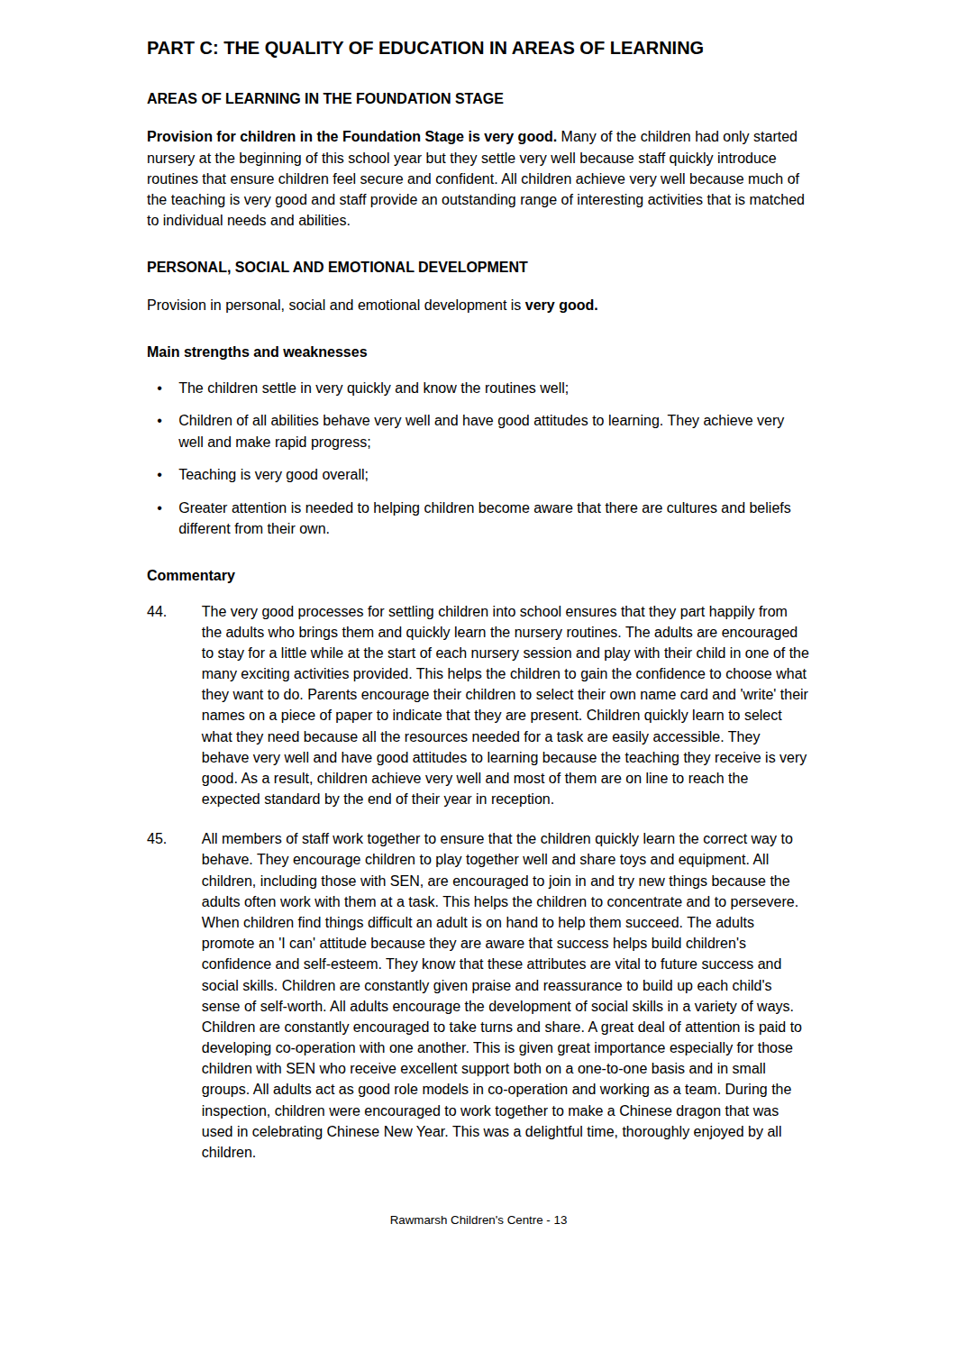PART C: THE QUALITY OF EDUCATION IN AREAS OF LEARNING
AREAS OF LEARNING IN THE FOUNDATION STAGE
Provision for children in the Foundation Stage is very good. Many of the children had only started nursery at the beginning of this school year but they settle very well because staff quickly introduce routines that ensure children feel secure and confident. All children achieve very well because much of the teaching is very good and staff provide an outstanding range of interesting activities that is matched to individual needs and abilities.
PERSONAL, SOCIAL AND EMOTIONAL DEVELOPMENT
Provision in personal, social and emotional development is very good.
Main strengths and weaknesses
The children settle in very quickly and know the routines well;
Children of all abilities behave very well and have good attitudes to learning. They achieve very well and make rapid progress;
Teaching is very good overall;
Greater attention is needed to helping children become aware that there are cultures and beliefs different from their own.
Commentary
44.
The very good processes for settling children into school ensures that they part happily from the adults who brings them and quickly learn the nursery routines. The adults are encouraged to stay for a little while at the start of each nursery session and play with their child in one of the many exciting activities provided. This helps the children to gain the confidence to choose what they want to do. Parents encourage their children to select their own name card and 'write' their names on a piece of paper to indicate that they are present. Children quickly learn to select what they need because all the resources needed for a task are easily accessible. They behave very well and have good attitudes to learning because the teaching they receive is very good. As a result, children achieve very well and most of them are on line to reach the expected standard by the end of their year in reception.
45.
All members of staff work together to ensure that the children quickly learn the correct way to behave. They encourage children to play together well and share toys and equipment. All children, including those with SEN, are encouraged to join in and try new things because the adults often work with them at a task. This helps the children to concentrate and to persevere. When children find things difficult an adult is on hand to help them succeed. The adults promote an 'I can' attitude because they are aware that success helps build children's confidence and self-esteem. They know that these attributes are vital to future success and social skills. Children are constantly given praise and reassurance to build up each child's sense of self-worth. All adults encourage the development of social skills in a variety of ways. Children are constantly encouraged to take turns and share. A great deal of attention is paid to developing co-operation with one another. This is given great importance especially for those children with SEN who receive excellent support both on a one-to-one basis and in small groups. All adults act as good role models in co-operation and working as a team. During the inspection, children were encouraged to work together to make a Chinese dragon that was used in celebrating Chinese New Year. This was a delightful time, thoroughly enjoyed by all children.
Rawmarsh Children's Centre - 13